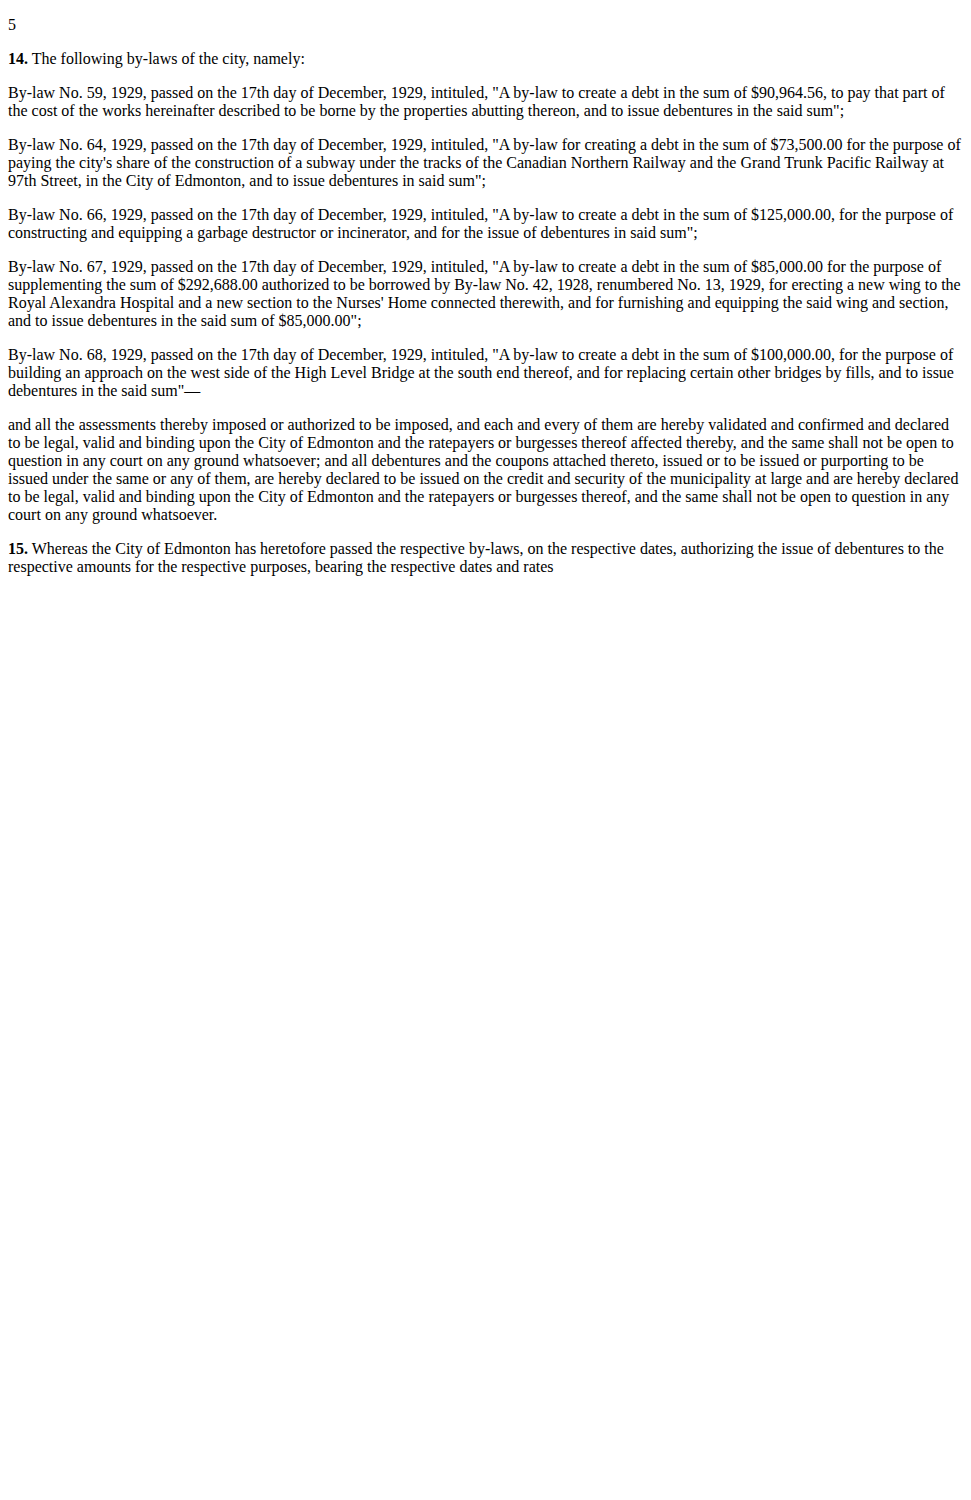5
14. The following by-laws of the city, namely:
By-law No. 59, 1929, passed on the 17th day of December, 1929, intituled, "A by-law to create a debt in the sum of $90,964.56, to pay that part of the cost of the works hereinafter described to be borne by the properties abutting thereon, and to issue debentures in the said sum";
By-law No. 64, 1929, passed on the 17th day of December, 1929, intituled, "A by-law for creating a debt in the sum of $73,500.00 for the purpose of paying the city's share of the construction of a subway under the tracks of the Canadian Northern Railway and the Grand Trunk Pacific Railway at 97th Street, in the City of Edmonton, and to issue debentures in said sum";
By-law No. 66, 1929, passed on the 17th day of December, 1929, intituled, "A by-law to create a debt in the sum of $125,000.00, for the purpose of constructing and equipping a garbage destructor or incinerator, and for the issue of debentures in said sum";
By-law No. 67, 1929, passed on the 17th day of December, 1929, intituled, "A by-law to create a debt in the sum of $85,000.00 for the purpose of supplementing the sum of $292,688.00 authorized to be borrowed by By-law No. 42, 1928, renumbered No. 13, 1929, for erecting a new wing to the Royal Alexandra Hospital and a new section to the Nurses' Home connected therewith, and for furnishing and equipping the said wing and section, and to issue debentures in the said sum of $85,000.00";
By-law No. 68, 1929, passed on the 17th day of December, 1929, intituled, "A by-law to create a debt in the sum of $100,000.00, for the purpose of building an approach on the west side of the High Level Bridge at the south end thereof, and for replacing certain other bridges by fills, and to issue debentures in the said sum"—
and all the assessments thereby imposed or authorized to be imposed, and each and every of them are hereby validated and confirmed and declared to be legal, valid and binding upon the City of Edmonton and the ratepayers or burgesses thereof affected thereby, and the same shall not be open to question in any court on any ground whatsoever; and all debentures and the coupons attached thereto, issued or to be issued or purporting to be issued under the same or any of them, are hereby declared to be issued on the credit and security of the municipality at large and are hereby declared to be legal, valid and binding upon the City of Edmonton and the ratepayers or burgesses thereof, and the same shall not be open to question in any court on any ground whatsoever.
15. Whereas the City of Edmonton has heretofore passed the respective by-laws, on the respective dates, authorizing the issue of debentures to the respective amounts for the respective purposes, bearing the respective dates and rates